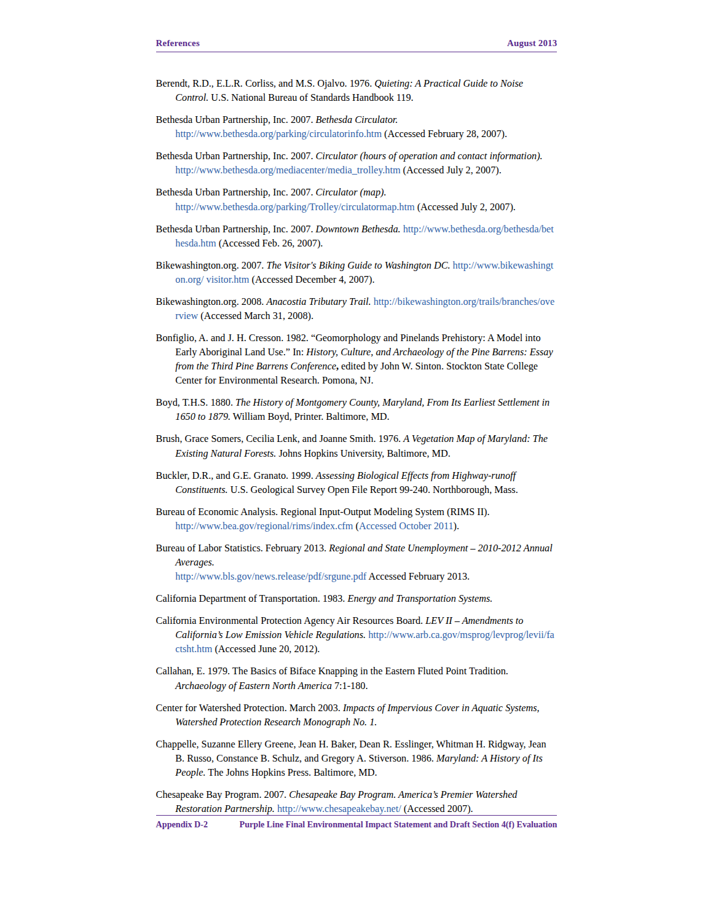References
August 2013
Berendt, R.D., E.L.R. Corliss, and M.S. Ojalvo. 1976. Quieting: A Practical Guide to Noise Control. U.S. National Bureau of Standards Handbook 119.
Bethesda Urban Partnership, Inc. 2007. Bethesda Circulator.
http://www.bethesda.org/parking/circulatorinfo.htm (Accessed February 28, 2007).
Bethesda Urban Partnership, Inc. 2007. Circulator (hours of operation and contact information).
http://www.bethesda.org/mediacenter/media_trolley.htm (Accessed July 2, 2007).
Bethesda Urban Partnership, Inc. 2007. Circulator (map).
http://www.bethesda.org/parking/Trolley/circulatormap.htm (Accessed July 2, 2007).
Bethesda Urban Partnership, Inc. 2007. Downtown Bethesda. http://www.bethesda.org/bethesda/bethesda.htm (Accessed Feb. 26, 2007).
Bikewashington.org. 2007. The Visitor's Biking Guide to Washington DC. http://www.bikewashington.org/ visitor.htm (Accessed December 4, 2007).
Bikewashington.org. 2008. Anacostia Tributary Trail. http://bikewashington.org/trails/branches/overview (Accessed March 31, 2008).
Bonfiglio, A. and J. H. Cresson. 1982. “Geomorphology and Pinelands Prehistory: A Model into Early Aboriginal Land Use.” In: History, Culture, and Archaeology of the Pine Barrens: Essay from the Third Pine Barrens Conference, edited by John W. Sinton. Stockton State College Center for Environmental Research. Pomona, NJ.
Boyd, T.H.S. 1880. The History of Montgomery County, Maryland, From Its Earliest Settlement in 1650 to 1879. William Boyd, Printer. Baltimore, MD.
Brush, Grace Somers, Cecilia Lenk, and Joanne Smith. 1976. A Vegetation Map of Maryland: The Existing Natural Forests. Johns Hopkins University, Baltimore, MD.
Buckler, D.R., and G.E. Granato. 1999. Assessing Biological Effects from Highway-runoff Constituents. U.S. Geological Survey Open File Report 99-240. Northborough, Mass.
Bureau of Economic Analysis. Regional Input-Output Modeling System (RIMS II).
http://www.bea.gov/regional/rims/index.cfm (Accessed October 2011).
Bureau of Labor Statistics. February 2013. Regional and State Unemployment – 2010-2012 Annual Averages.
http://www.bls.gov/news.release/pdf/srgune.pdf Accessed February 2013.
California Department of Transportation. 1983. Energy and Transportation Systems.
California Environmental Protection Agency Air Resources Board. LEV II – Amendments to California’s Low Emission Vehicle Regulations. http://www.arb.ca.gov/msprog/levprog/levii/factsht.htm (Accessed June 20, 2012).
Callahan, E. 1979. The Basics of Biface Knapping in the Eastern Fluted Point Tradition. Archaeology of Eastern North America 7:1-180.
Center for Watershed Protection. March 2003. Impacts of Impervious Cover in Aquatic Systems, Watershed Protection Research Monograph No. 1.
Chappelle, Suzanne Ellery Greene, Jean H. Baker, Dean R. Esslinger, Whitman H. Ridgway, Jean B. Russo, Constance B. Schulz, and Gregory A. Stiverson. 1986. Maryland: A History of Its People. The Johns Hopkins Press. Baltimore, MD.
Chesapeake Bay Program. 2007. Chesapeake Bay Program. America’s Premier Watershed Restoration Partnership. http://www.chesapeakebay.net/ (Accessed 2007).
Appendix D-2
Purple Line Final Environmental Impact Statement and Draft Section 4(f) Evaluation